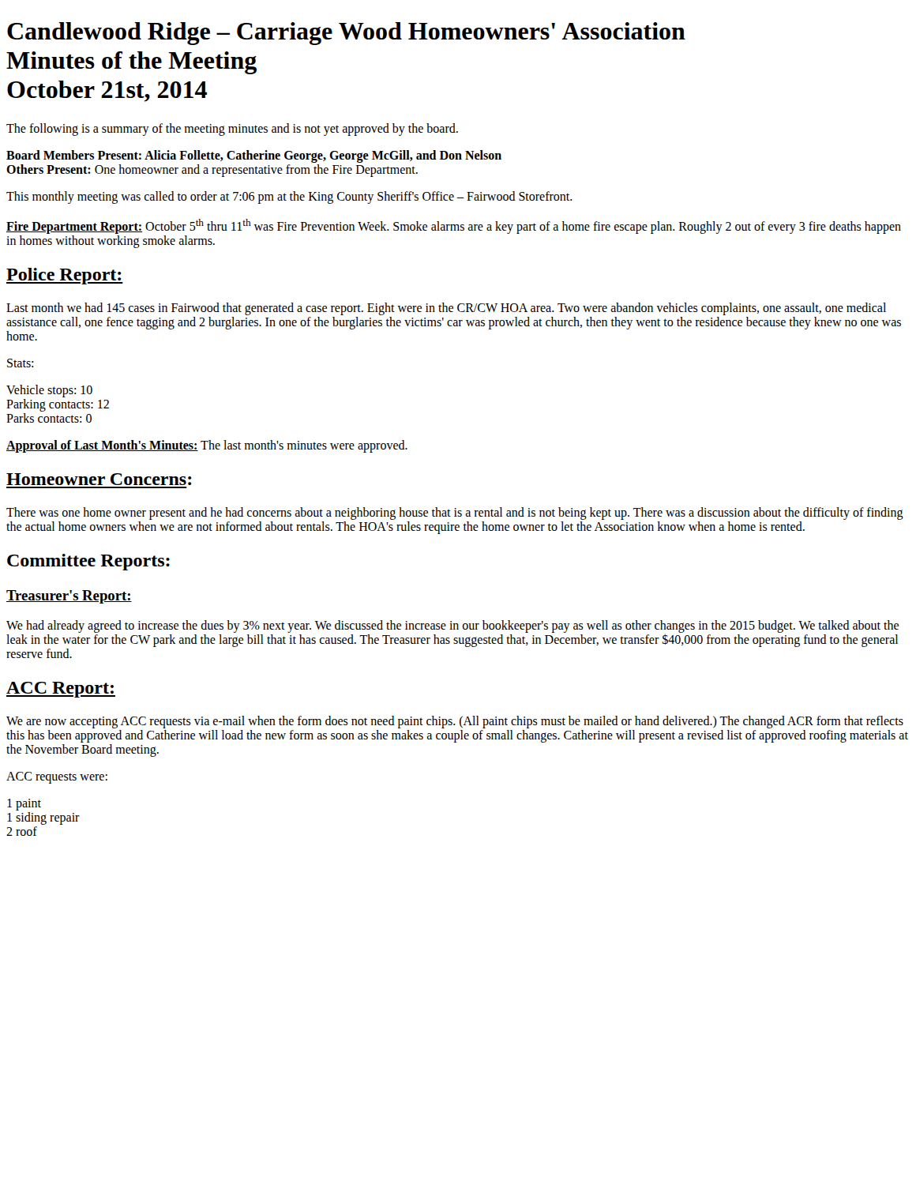Candlewood Ridge – Carriage Wood Homeowners' Association
Minutes of the Meeting
October 21st, 2014
The following is a summary of the meeting minutes and is not yet approved by the board.
Board Members Present: Alicia Follette, Catherine George, George McGill, and Don Nelson
Others Present: One homeowner and a representative from the Fire Department.
This monthly meeting was called to order at 7:06 pm at the King County Sheriff's Office – Fairwood Storefront.
Fire Department Report: October 5th thru 11th was Fire Prevention Week. Smoke alarms are a key part of a home fire escape plan. Roughly 2 out of every 3 fire deaths happen in homes without working smoke alarms.
Police Report:
Last month we had 145 cases in Fairwood that generated a case report. Eight were in the CR/CW HOA area. Two were abandon vehicles complaints, one assault, one medical assistance call, one fence tagging and 2 burglaries. In one of the burglaries the victims' car was prowled at church, then they went to the residence because they knew no one was home.
Stats:
Vehicle stops: 10
Parking contacts: 12
Parks contacts: 0
Approval of Last Month's Minutes: The last month's minutes were approved.
Homeowner Concerns:
There was one home owner present and he had concerns about a neighboring house that is a rental and is not being kept up. There was a discussion about the difficulty of finding the actual home owners when we are not informed about rentals. The HOA's rules require the home owner to let the Association know when a home is rented.
Committee Reports:
Treasurer's Report:
We had already agreed to increase the dues by 3% next year. We discussed the increase in our bookkeeper's pay as well as other changes in the 2015 budget. We talked about the leak in the water for the CW park and the large bill that it has caused. The Treasurer has suggested that, in December, we transfer $40,000 from the operating fund to the general reserve fund.
ACC Report:
We are now accepting ACC requests via e-mail when the form does not need paint chips. (All paint chips must be mailed or hand delivered.) The changed ACR form that reflects this has been approved and Catherine will load the new form as soon as she makes a couple of small changes. Catherine will present a revised list of approved roofing materials at the November Board meeting.
ACC requests were:
1 paint
1 siding repair
2 roof